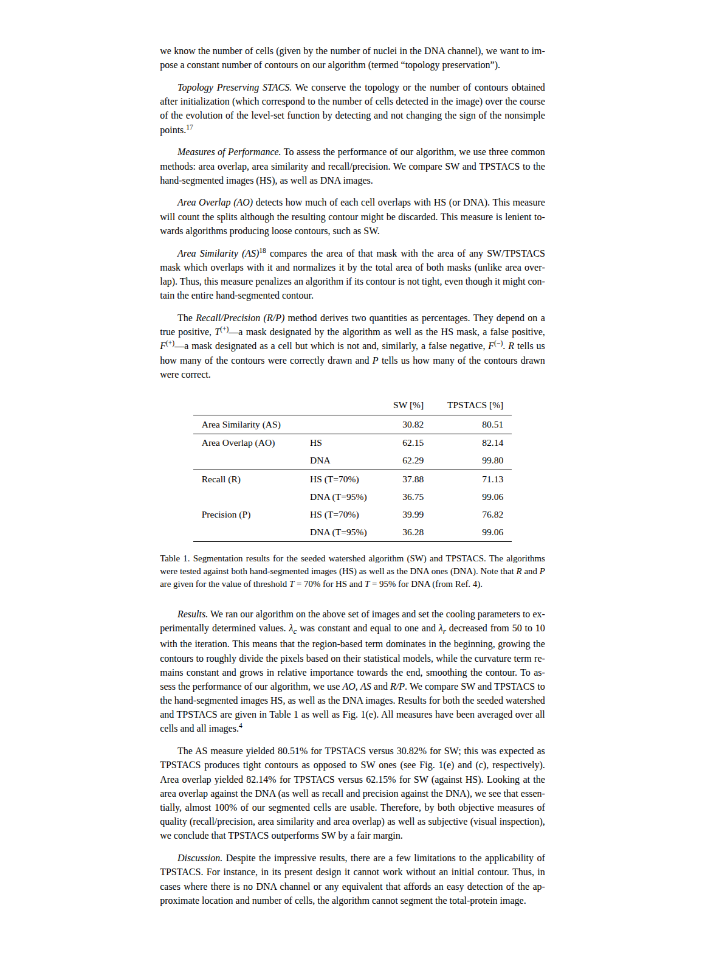we know the number of cells (given by the number of nuclei in the DNA channel), we want to impose a constant number of contours on our algorithm (termed “topology preservation”).
Topology Preserving STACS. We conserve the topology or the number of contours obtained after initialization (which correspond to the number of cells detected in the image) over the course of the evolution of the level-set function by detecting and not changing the sign of the nonsimple points.17
Measures of Performance. To assess the performance of our algorithm, we use three common methods: area overlap, area similarity and recall/precision. We compare SW and TPSTACS to the hand-segmented images (HS), as well as DNA images.
Area Overlap (AO) detects how much of each cell overlaps with HS (or DNA). This measure will count the splits although the resulting contour might be discarded. This measure is lenient towards algorithms producing loose contours, such as SW.
Area Similarity (AS)18 compares the area of that mask with the area of any SW/TPSTACS mask which overlaps with it and normalizes it by the total area of both masks (unlike area overlap). Thus, this measure penalizes an algorithm if its contour is not tight, even though it might contain the entire hand-segmented contour.
The Recall/Precision (R/P) method derives two quantities as percentages. They depend on a true positive, T(+)—a mask designated by the algorithm as well as the HS mask, a false positive, F(+)—a mask designated as a cell but which is not and, similarly, a false negative, F(−). R tells us how many of the contours were correctly drawn and P tells us how many of the contours drawn were correct.
| | | SW [%] | TPSTACS [%] |
| --- | --- | --- | --- |
| Area Similarity (AS) | | 30.82 | 80.51 |
| Area Overlap (AO) | HS | 62.15 | 82.14 |
| | DNA | 62.29 | 99.80 |
| Recall (R) | HS (T=70%) | 37.88 | 71.13 |
| | DNA (T=95%) | 36.75 | 99.06 |
| Precision (P) | HS (T=70%) | 39.99 | 76.82 |
| | DNA (T=95%) | 36.28 | 99.06 |
Table 1. Segmentation results for the seeded watershed algorithm (SW) and TPSTACS. The algorithms were tested against both hand-segmented images (HS) as well as the DNA ones (DNA). Note that R and P are given for the value of threshold T = 70% for HS and T = 95% for DNA (from Ref. 4).
Results. We ran our algorithm on the above set of images and set the cooling parameters to experimentally determined values. λc was constant and equal to one and λr decreased from 50 to 10 with the iteration. This means that the region-based term dominates in the beginning, growing the contours to roughly divide the pixels based on their statistical models, while the curvature term remains constant and grows in relative importance towards the end, smoothing the contour. To assess the performance of our algorithm, we use AO, AS and R/P. We compare SW and TPSTACS to the hand-segmented images HS, as well as the DNA images. Results for both the seeded watershed and TPSTACS are given in Table 1 as well as Fig. 1(e). All measures have been averaged over all cells and all images.4
The AS measure yielded 80.51% for TPSTACS versus 30.82% for SW; this was expected as TPSTACS produces tight contours as opposed to SW ones (see Fig. 1(e) and (c), respectively). Area overlap yielded 82.14% for TPSTACS versus 62.15% for SW (against HS). Looking at the area overlap against the DNA (as well as recall and precision against the DNA), we see that essentially, almost 100% of our segmented cells are usable. Therefore, by both objective measures of quality (recall/precision, area similarity and area overlap) as well as subjective (visual inspection), we conclude that TPSTACS outperforms SW by a fair margin.
Discussion. Despite the impressive results, there are a few limitations to the applicability of TPSTACS. For instance, in its present design it cannot work without an initial contour. Thus, in cases where there is no DNA channel or any equivalent that affords an easy detection of the approximate location and number of cells, the algorithm cannot segment the total-protein image.